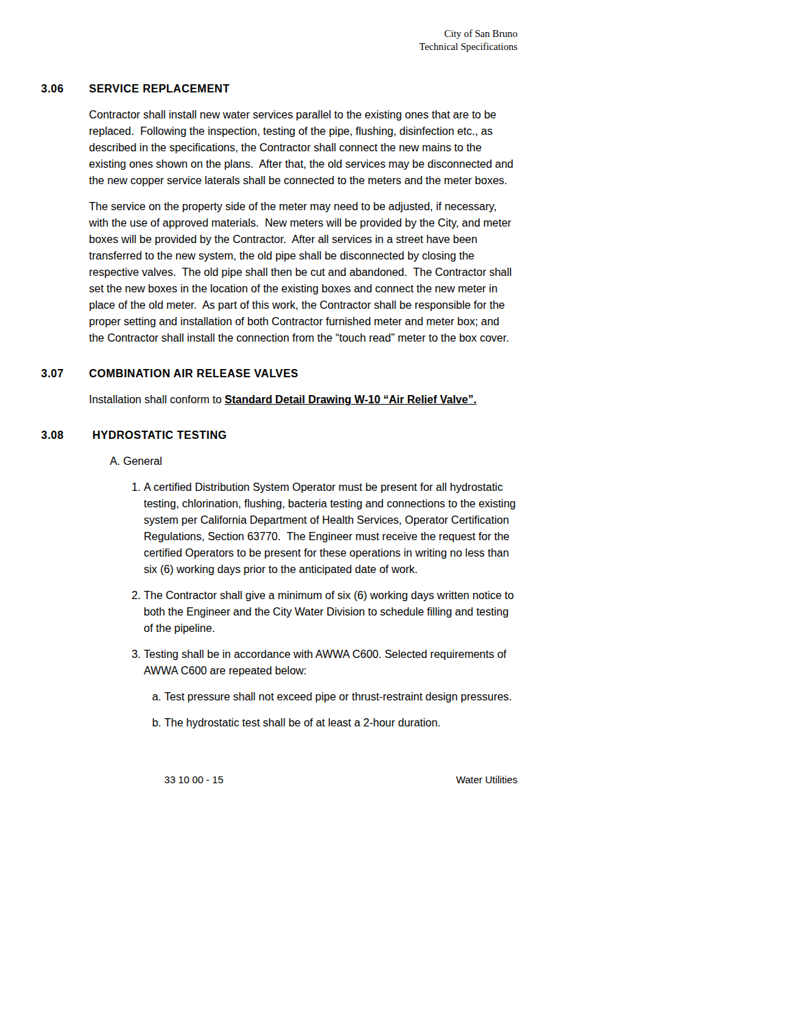City of San Bruno
Technical Specifications
3.06 SERVICE REPLACEMENT
Contractor shall install new water services parallel to the existing ones that are to be replaced. Following the inspection, testing of the pipe, flushing, disinfection etc., as described in the specifications, the Contractor shall connect the new mains to the existing ones shown on the plans. After that, the old services may be disconnected and the new copper service laterals shall be connected to the meters and the meter boxes.
The service on the property side of the meter may need to be adjusted, if necessary, with the use of approved materials. New meters will be provided by the City, and meter boxes will be provided by the Contractor. After all services in a street have been transferred to the new system, the old pipe shall be disconnected by closing the respective valves. The old pipe shall then be cut and abandoned. The Contractor shall set the new boxes in the location of the existing boxes and connect the new meter in place of the old meter. As part of this work, the Contractor shall be responsible for the proper setting and installation of both Contractor furnished meter and meter box; and the Contractor shall install the connection from the “touch read” meter to the box cover.
3.07 COMBINATION AIR RELEASE VALVES
Installation shall conform to Standard Detail Drawing W-10 “Air Relief Valve”.
3.08 HYDROSTATIC TESTING
General
A certified Distribution System Operator must be present for all hydrostatic testing, chlorination, flushing, bacteria testing and connections to the existing system per California Department of Health Services, Operator Certification Regulations, Section 63770. The Engineer must receive the request for the certified Operators to be present for these operations in writing no less than six (6) working days prior to the anticipated date of work.
The Contractor shall give a minimum of six (6) working days written notice to both the Engineer and the City Water Division to schedule filling and testing of the pipeline.
Testing shall be in accordance with AWWA C600. Selected requirements of AWWA C600 are repeated below:
Test pressure shall not exceed pipe or thrust-restraint design pressures.
The hydrostatic test shall be of at least a 2-hour duration.
33 10 00 - 15 Water Utilities